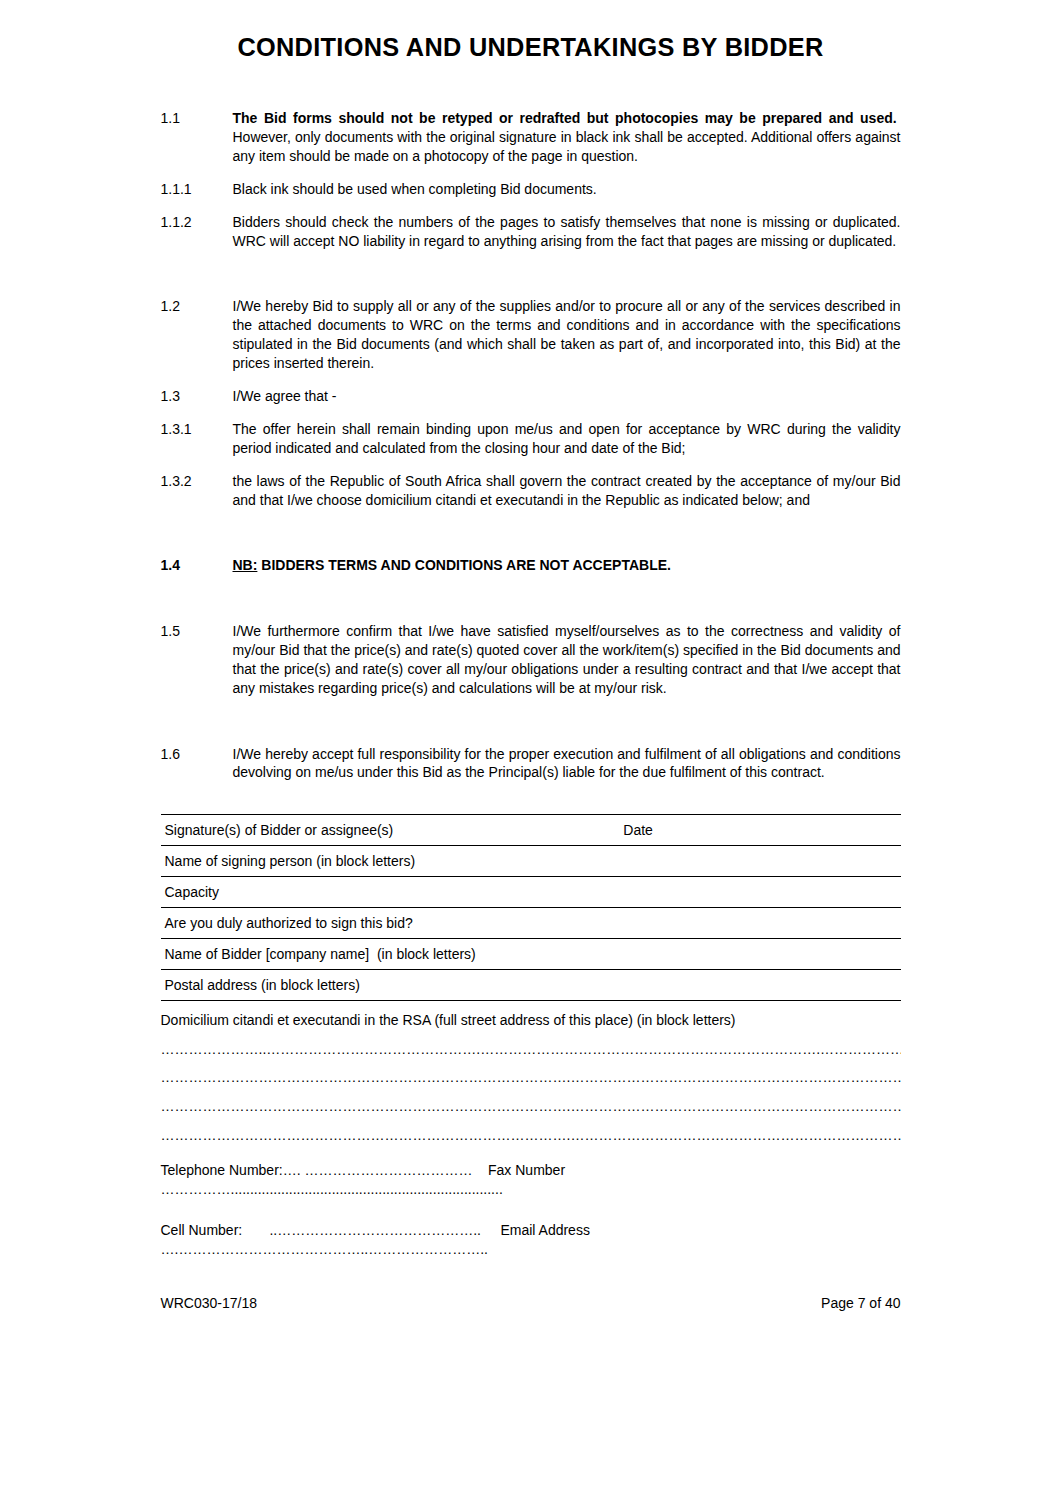CONDITIONS AND UNDERTAKINGS BY BIDDER
| 1.1 | The Bid forms should not be retyped or redrafted but photocopies may be prepared and used. However, only documents with the original signature in black ink shall be accepted. Additional offers against any item should be made on a photocopy of the page in question. |
| 1.1.1 | Black ink should be used when completing Bid documents. |
| 1.1.2 | Bidders should check the numbers of the pages to satisfy themselves that none is missing or duplicated. WRC will accept NO liability in regard to anything arising from the fact that pages are missing or duplicated. |
| 1.2 | I/We hereby Bid to supply all or any of the supplies and/or to procure all or any of the services described in the attached documents to WRC on the terms and conditions and in accordance with the specifications stipulated in the Bid documents (and which shall be taken as part of, and incorporated into, this Bid) at the prices inserted therein. |
| 1.3 | I/We agree that - |
| 1.3.1 | The offer herein shall remain binding upon me/us and open for acceptance by WRC during the validity period indicated and calculated from the closing hour and date of the Bid; |
| 1.3.2 | the laws of the Republic of South Africa shall govern the contract created by the acceptance of my/our Bid and that I/we choose domicilium citandi et executandi in the Republic as indicated below; and |
| 1.4 | NB: BIDDERS TERMS AND CONDITIONS ARE NOT ACCEPTABLE. |
| 1.5 | I/We furthermore confirm that I/we have satisfied myself/ourselves as to the correctness and validity of my/our Bid that the price(s) and rate(s) quoted cover all the work/item(s) specified in the Bid documents and that the price(s) and rate(s) cover all my/our obligations under a resulting contract and that I/we accept that any mistakes regarding price(s) and calculations will be at my/our risk. |
| 1.6 | I/We hereby accept full responsibility for the proper execution and fulfilment of all obligations and conditions devolving on me/us under this Bid as the Principal(s) liable for the due fulfilment of this contract. |
| Signature(s) of Bidder or assignee(s) | Date |
| Name of signing person (in block letters) |
| Capacity |
| Are you duly authorized to sign this bid? |
| Name of Bidder [company name] (in block letters) |
| Postal address (in block letters) |
Domicilium citandi et executandi in the RSA (full street address of this place) (in block letters)
…………………..……………………………………….……………………………………………………………….……………………..
…………………………………………………………………………….……………………………………………………………………..
…………………………………………………………………………….……………………………………………………………………..
…………………………………………………………………………….……………………………………………………………………..
Telephone Number:…. ……………………………… Fax Number ……………......................................................................
Cell Number: ..…………………………………….. Email Address ….…………………………………..……………………..
WRC030-17/18 Page 7 of 40